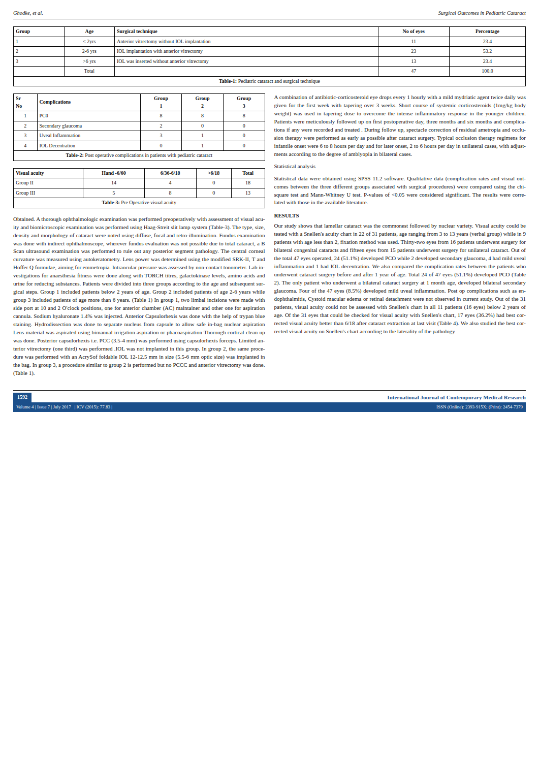Ghodke, et al.
Surgical Outcomes in Pediatric Cataract
| Group | Age | Surgical technique | No of eyes | Percentage |
| --- | --- | --- | --- | --- |
| 1 | < 2yrs | Anterior vitrectomy without IOL implantation | 11 | 23.4 |
| 2 | 2-6 yrs | IOL implantation with anterior vitrectomy | 23 | 53.2 |
| 3 | >6 yrs | IOL was inserted without anterior vitrectomy | 13 | 23.4 |
| | Total | | 47 | 100.0 |
| Table-1: Pediatric cataract and surgical technique |
| Sr No | Complications | Group 1 | Group 2 | Group 3 |
| --- | --- | --- | --- | --- |
| 1 | PC0 | 8 | 8 | 8 |
| 2 | Secondary glaucoma | 2 | 0 | 0 |
| 3 | Uveal Inflammation | 3 | 1 | 0 |
| 4 | IOL Decentration | 0 | 1 | 0 |
| Table-2: Post operative complications in patients with pediatric cataract |
| Visual acuity | Hand -6/60 | 6/36-6/18 | >6/18 | Total |
| --- | --- | --- | --- | --- |
| Group II | 14 | 4 | 0 | 18 |
| Group III | 5 | 8 | 0 | 13 |
| Table-3: Pre Operative visual acuity |
Obtained. A thorough ophthalmologic examination was performed preoperatively with assessment of visual acuity and biomicroscopic examination was performed using Haag-Streit slit lamp system (Table-3). The type, size, density and morphology of cataract were noted using diffuse, focal and retro-illumination. Fundus examination was done with indirect ophthalmoscope, wherever fundus evaluation was not possible due to total cataract, a B Scan ultrasound examination was performed to rule out any posterior segment pathology. The central corneal curvature was measured using autokeratometry. Lens power was determined using the modified SRK-II, T and Hoffer Q formulae, aiming for emmetropia. Intraocular pressure was assessed by non-contact tonometer. Lab investigations for anaesthesia fitness were done along with TORCH titres, galactokinase levels, amino acids and urine for reducing substances. Patients were divided into three groups according to the age and subsequent surgical steps. Group 1 included patients below 2 years of age. Group 2 included patients of age 2-6 years while group 3 included patients of age more than 6 years. (Table 1) In group 1, two limbal incisions were made with side port at 10 and 2 O'clock positions, one for anterior chamber (AC) maintainer and other one for aspiration cannula. Sodium hyaluronate 1.4% was injected. Anterior Capsulorhexis was done with the help of trypan blue staining. Hydrodissection was done to separate nucleus from capsule to allow safe in-bag nuclear aspiration Lens material was aspirated using bimanual irrigation aspiration or phacoaspiration Thorough cortical clean up was done. Posterior capsulorhexis i.e. PCC (3.5-4 mm) was performed using capsulorhexis forceps. Limited anterior vitrectomy (one third) was performed .IOL was not implanted in this group. In group 2, the same procedure was performed with an AcrySof foldable IOL 12-12.5 mm in size (5.5-6 mm optic size) was implanted in the bag. In group 3, a procedure similar to group 2 is performed but no PCCC and anterior vitrectomy was done.(Table 1).
A combination of antibiotic-corticosteroid eye drops every 1 hourly with a mild mydriatic agent twice daily was given for the first week with tapering over 3 weeks. Short course of systemic corticosteroids (1mg/kg body weight) was used in tapering dose to overcome the intense inflammatory response in the younger children. Patients were meticulously followed up on first postoperative day, three months and six months and complications if any were recorded and treated . During follow up, spectacle correction of residual ametropia and occlusion therapy were performed as early as possible after cataract surgery. Typical occlusion therapy regimens for infantile onset were 6 to 8 hours per day and for later onset, 2 to 6 hours per day in unilateral cases, with adjustments according to the degree of amblyopia in bilateral cases.
Statistical analysis
Statistical data were obtained using SPSS 11.2 software. Qualitative data (complication rates and visual outcomes between the three different groups associated with surgical procedures) were compared using the chi-square test and Mann-Whitney U test. P-values of <0.05 were considered significant. The results were correlated with those in the available literature.
Results
Our study shows that lamellar cataract was the commonest followed by nuclear variety. Visual acuity could be tested with a Snellen's acuity chart in 22 of 31 patients, age ranging from 3 to 13 years (verbal group) while in 9 patients with age less than 2, fixation method was used. Thirty-two eyes from 16 patients underwent surgery for bilateral congenital cataracts and fifteen eyes from 15 patients underwent surgery for unilateral cataract. Out of the total 47 eyes operated, 24 (51.1%) developed PCO while 2 developed secondary glaucoma, 4 had mild uveal inflammation and 1 had IOL decentration. We also compared the complication rates between the patients who underwent cataract surgery before and after 1 year of age. Total 24 of 47 eyes (51.1%) developed PCO (Table 2). The only patient who underwent a bilateral cataract surgery at 1 month age, developed bilateral secondary glaucoma. Four of the 47 eyes (8.5%) developed mild uveal inflammation. Post op complications such as endophthalmitis, Cystoid macular edema or retinal detachment were not observed in current study. Out of the 31 patients, visual acuity could not be assessed with Snellen's chart in all 11 patients (16 eyes) below 2 years of age. Of the 31 eyes that could be checked for visual acuity with Snellen's chart, 17 eyes (36.2%) had best corrected visual acuity better than 6/18 after cataract extraction at last visit (Table 4). We also studied the best corrected visual acuity on Snellen's chart according to the laterality of the pathology
1592
International Journal of Contemporary Medical Research
Volume 4 | Issue 7 | July 2017 | ICV (2015): 77.83 |
ISSN (Online): 2393-915X; (Print): 2454-7379